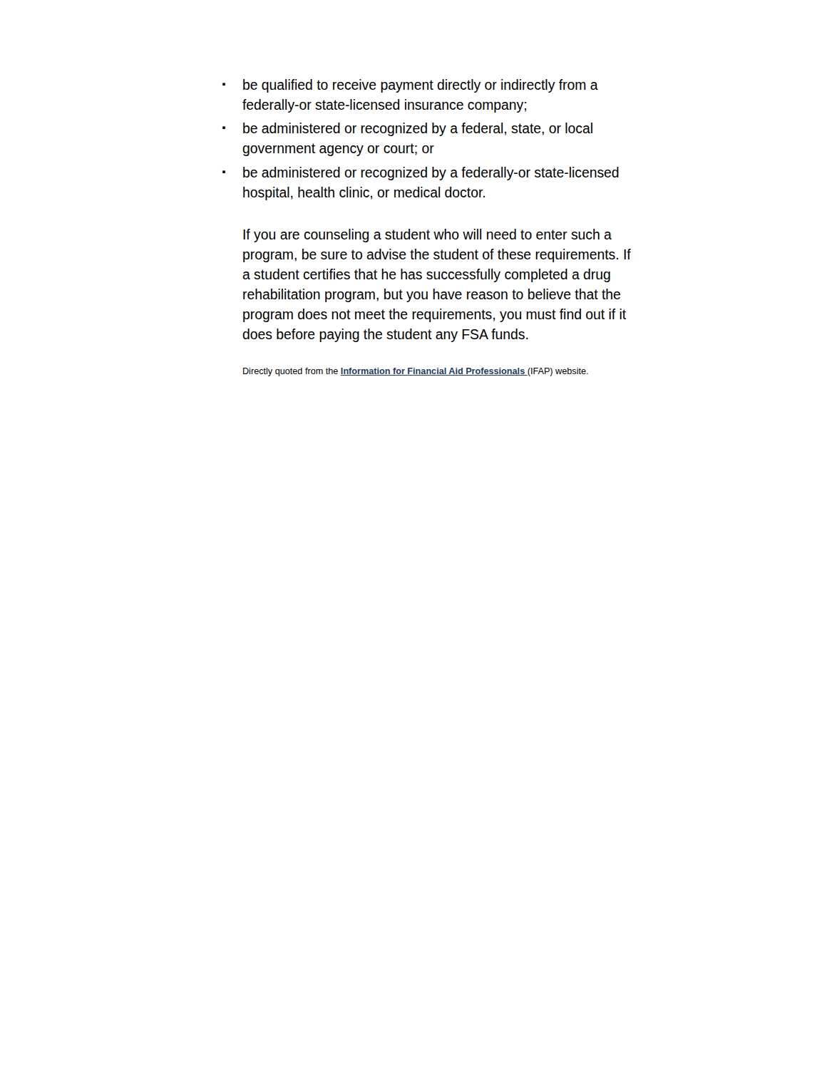be qualified to receive payment directly or indirectly from a federally-or state-licensed insurance company;
be administered or recognized by a federal, state, or local government agency or court; or
be administered or recognized by a federally-or state-licensed hospital, health clinic, or medical doctor.
If you are counseling a student who will need to enter such a program, be sure to advise the student of these requirements. If a student certifies that he has successfully completed a drug rehabilitation program, but you have reason to believe that the program does not meet the requirements, you must find out if it does before paying the student any FSA funds.
Directly quoted from the Information for Financial Aid Professionals (IFAP) website.